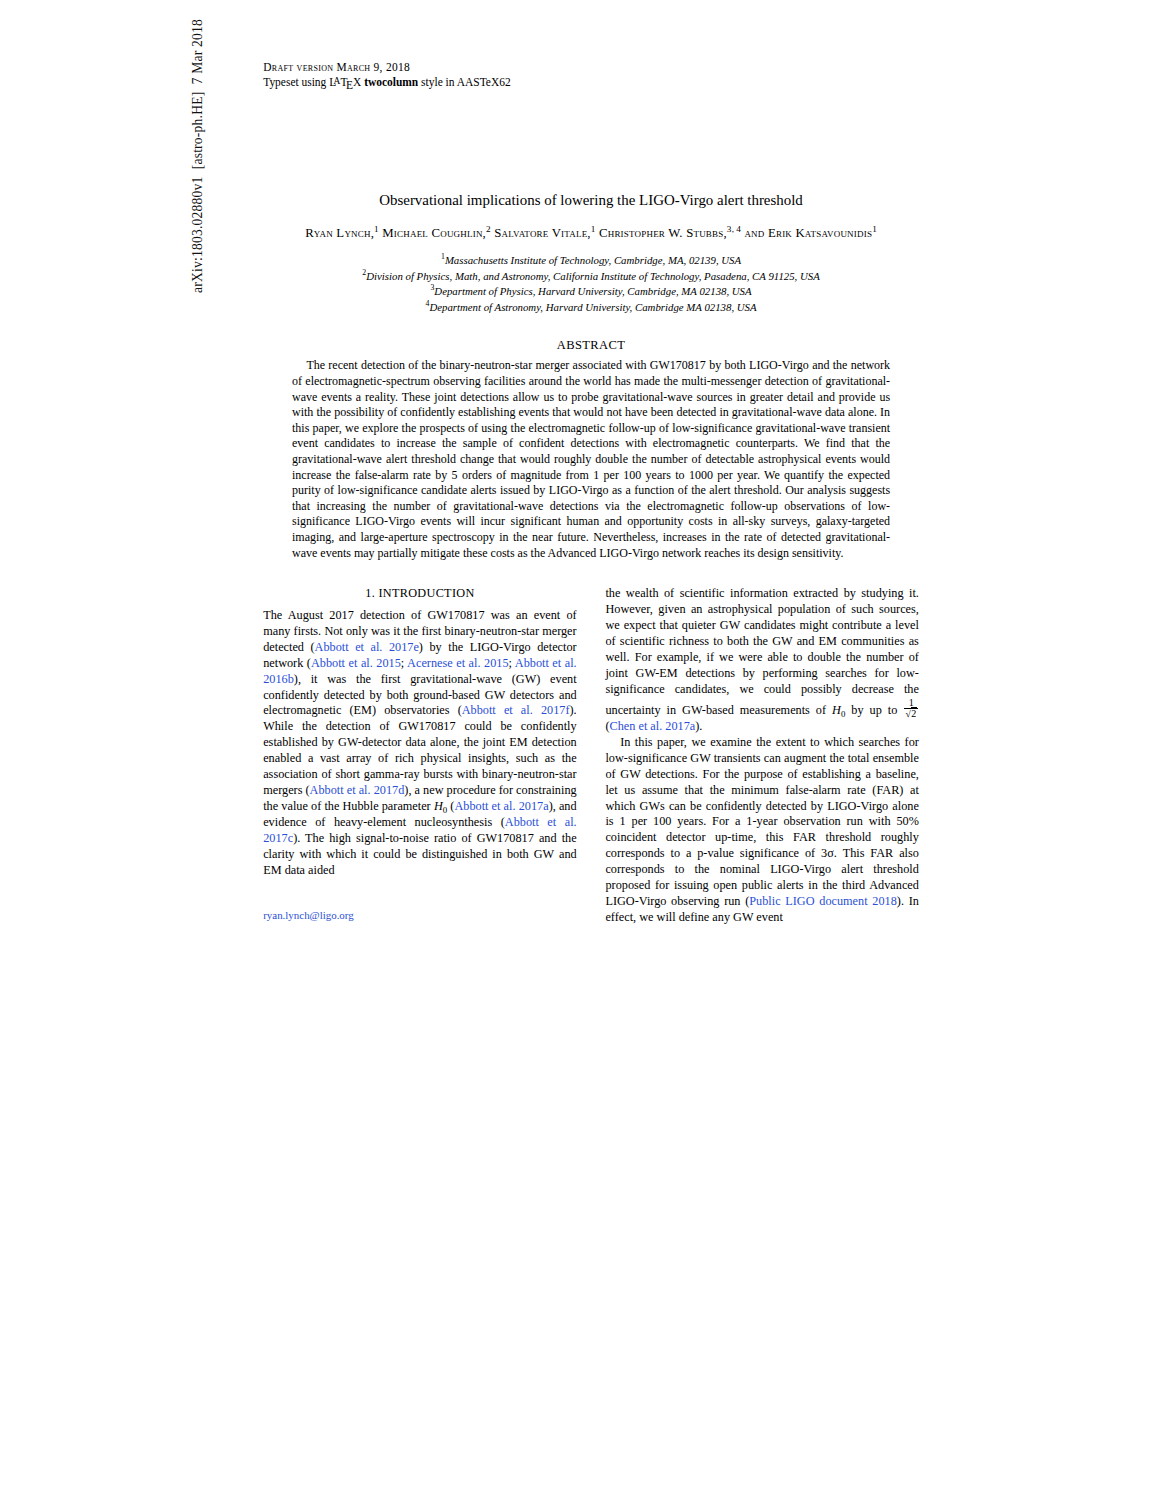arXiv:1803.02880v1 [astro-ph.HE] 7 Mar 2018
Draft version March 9, 2018
Typeset using LATEX twocolumn style in AASTeX62
Observational implications of lowering the LIGO-Virgo alert threshold
Ryan Lynch,1 Michael Coughlin,2 Salvatore Vitale,1 Christopher W. Stubbs,3, 4 and Erik Katsavounidis1
1Massachusetts Institute of Technology, Cambridge, MA, 02139, USA
2Division of Physics, Math, and Astronomy, California Institute of Technology, Pasadena, CA 91125, USA
3Department of Physics, Harvard University, Cambridge, MA 02138, USA
4Department of Astronomy, Harvard University, Cambridge MA 02138, USA
ABSTRACT
The recent detection of the binary-neutron-star merger associated with GW170817 by both LIGO-Virgo and the network of electromagnetic-spectrum observing facilities around the world has made the multi-messenger detection of gravitational-wave events a reality. These joint detections allow us to probe gravitational-wave sources in greater detail and provide us with the possibility of confidently establishing events that would not have been detected in gravitational-wave data alone. In this paper, we explore the prospects of using the electromagnetic follow-up of low-significance gravitational-wave transient event candidates to increase the sample of confident detections with electromagnetic counterparts. We find that the gravitational-wave alert threshold change that would roughly double the number of detectable astrophysical events would increase the false-alarm rate by 5 orders of magnitude from 1 per 100 years to 1000 per year. We quantify the expected purity of low-significance candidate alerts issued by LIGO-Virgo as a function of the alert threshold. Our analysis suggests that increasing the number of gravitational-wave detections via the electromagnetic follow-up observations of low-significance LIGO-Virgo events will incur significant human and opportunity costs in all-sky surveys, galaxy-targeted imaging, and large-aperture spectroscopy in the near future. Nevertheless, increases in the rate of detected gravitational-wave events may partially mitigate these costs as the Advanced LIGO-Virgo network reaches its design sensitivity.
1. INTRODUCTION
The August 2017 detection of GW170817 was an event of many firsts. Not only was it the first binary-neutron-star merger detected (Abbott et al. 2017e) by the LIGO-Virgo detector network (Abbott et al. 2015; Acernese et al. 2015; Abbott et al. 2016b), it was the first gravitational-wave (GW) event confidently detected by both ground-based GW detectors and electromagnetic (EM) observatories (Abbott et al. 2017f). While the detection of GW170817 could be confidently established by GW-detector data alone, the joint EM detection enabled a vast array of rich physical insights, such as the association of short gamma-ray bursts with binary-neutron-star mergers (Abbott et al. 2017d), a new procedure for constraining the value of the Hubble parameter H0 (Abbott et al. 2017a), and evidence of heavy-element nucleosynthesis (Abbott et al. 2017c). The high signal-to-noise ratio of GW170817 and the clarity with which it could be distinguished in both GW and EM data aided
ryan.lynch@ligo.org
the wealth of scientific information extracted by studying it. However, given an astrophysical population of such sources, we expect that quieter GW candidates might contribute a level of scientific richness to both the GW and EM communities as well. For example, if we were able to double the number of joint GW-EM detections by performing searches for low-significance candidates, we could possibly decrease the uncertainty in GW-based measurements of H0 by up to 1√2 (Chen et al. 2017a).
In this paper, we examine the extent to which searches for low-significance GW transients can augment the total ensemble of GW detections. For the purpose of establishing a baseline, let us assume that the minimum false-alarm rate (FAR) at which GWs can be confidently detected by LIGO-Virgo alone is 1 per 100 years. For a 1-year observation run with 50% coincident detector up-time, this FAR threshold roughly corresponds to a p-value significance of 3σ. This FAR also corresponds to the nominal LIGO-Virgo alert threshold proposed for issuing open public alerts in the third Advanced LIGO-Virgo observing run (Public LIGO document 2018). In effect, we will define any GW event